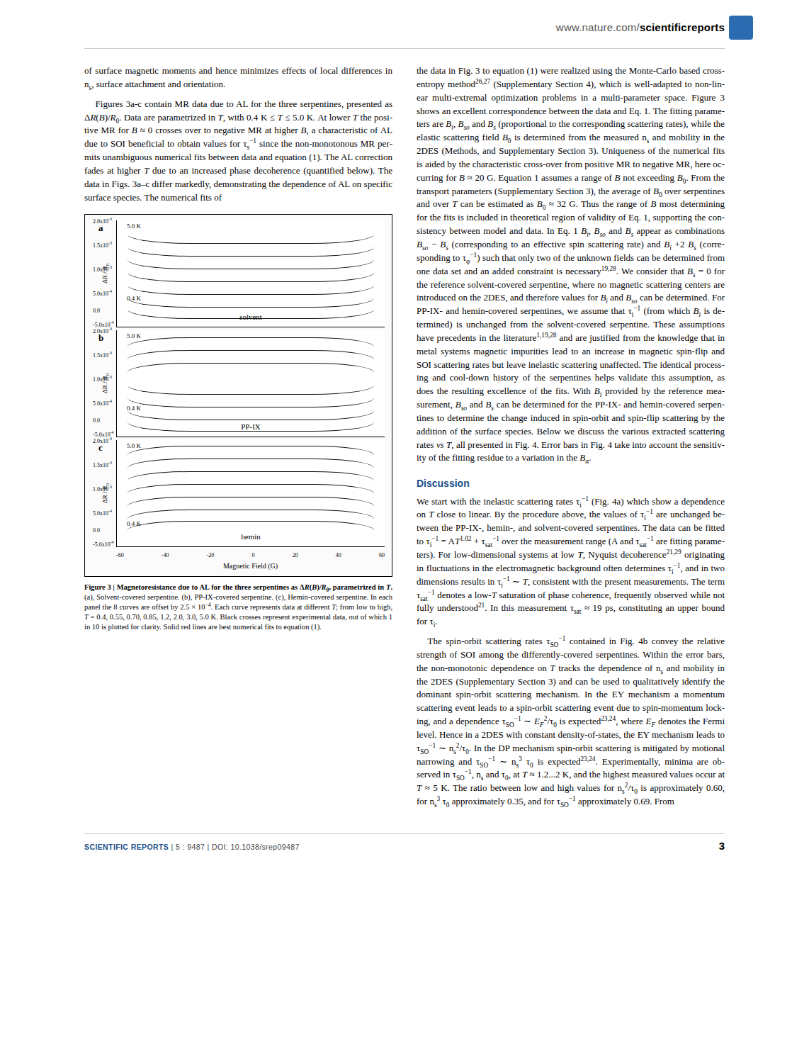www.nature.com/scientificreports
of surface magnetic moments and hence minimizes effects of local differences in ns, surface attachment and orientation.
Figures 3a-c contain MR data due to AL for the three serpentines, presented as ΔR(B)/R0. Data are parametrized in T, with 0.4 K ≤ T ≤ 5.0 K. At lower T the positive MR for B ≈ 0 crosses over to negative MR at higher B, a characteristic of AL due to SOI beneficial to obtain values for τs−1 since the non-monotonous MR permits unambiguous numerical fits between data and equation (1). The AL correction fades at higher T due to an increased phase decoherence (quantified below). The data in Figs. 3a–c differ markedly, demonstrating the dependence of AL on specific surface species. The numerical fits of
a ΔR / R0 2.0x10-3 1.5x10-3 1.0x10-3 5.0x10-4 0.0 -5.0x10-4 5.0 K 0.4 K
solvent
b ΔR / R0 2.0x10-3 1.5x10-3 1.0x10-3 5.0x10-4 0.0 -5.0x10-4 5.0 K 0.4 K
PP-IX
c ΔR / R0 2.0x10-3 1.5x10-3 1.0x10-3 5.0x10-4 0.0 -5.0x10-4 5.0 K 0.4 K
hemin
-60-40-200204060
Magnetic Field (G)
Figure 3 | Magnetoresistance due to AL for the three serpentines as ΔR(B)/R0, parametrized in T. (a), Solvent-covered serpentine. (b), PP-IX-covered serpentine. (c), Hemin-covered serpentine. In each panel the 8 curves are offset by 2.5 × 10−4. Each curve represents data at different T; from low to high, T = 0.4, 0.55, 0.70, 0.85, 1.2, 2.0, 3.0, 5.0 K. Black crosses represent experimental data, out of which 1 in 10 is plotted for clarity. Solid red lines are best numerical fits to equation (1).
the data in Fig. 3 to equation (1) were realized using the Monte-Carlo based cross-entropy method26,27 (Supplementary Section 4), which is well-adapted to non-linear multi-extremal optimization problems in a multi-parameter space. Figure 3 shows an excellent correspondence between the data and Eq. 1. The fitting parameters are Bi, Bso and Bs (proportional to the corresponding scattering rates), while the elastic scattering field B0 is determined from the measured ns and mobility in the 2DES (Methods, and Supplementary Section 3). Uniqueness of the numerical fits is aided by the characteristic cross-over from positive MR to negative MR, here occurring for B ≈ 20 G. Equation 1 assumes a range of B not exceeding B0. From the transport parameters (Supplementary Section 3), the average of B0 over serpentines and over T can be estimated as B0 ≈ 32 G. Thus the range of B most determining for the fits is included in theoretical region of validity of Eq. 1, supporting the consistency between model and data. In Eq. 1 Bi, Bso and Bs appear as combinations Bso − Bs (corresponding to an effective spin scattering rate) and Bi +2 Bs (corresponding to τφ−1) such that only two of the unknown fields can be determined from one data set and an added constraint is necessary19,28. We consider that Bs = 0 for the reference solvent-covered serpentine, where no magnetic scattering centers are introduced on the 2DES, and therefore values for Bi and Bso can be determined. For PP-IX- and hemin-covered serpentines, we assume that τi−1 (from which Bi is determined) is unchanged from the solvent-covered serpentine. These assumptions have precedents in the literature1,19,28 and are justified from the knowledge that in metal systems magnetic impurities lead to an increase in magnetic spin-flip and SOI scattering rates but leave inelastic scattering unaffected. The identical processing and cool-down history of the serpentines helps validate this assumption, as does the resulting excellence of the fits. With Bi provided by the reference measurement, Bso and Bs can be determined for the PP-IX- and hemin-covered serpentines to determine the change induced in spin-orbit and spin-flip scattering by the addition of the surface species. Below we discuss the various extracted scattering rates vs T, all presented in Fig. 4. Error bars in Fig. 4 take into account the sensitivity of the fitting residue to a variation in the Bα.
Discussion
We start with the inelastic scattering rates τi−1 (Fig. 4a) which show a dependence on T close to linear. By the procedure above, the values of τi−1 are unchanged between the PP-IX-, hemin-, and solvent-covered serpentines. The data can be fitted to τi−1 = AT1.02 + τsat−1 over the measurement range (A and τsat−1 are fitting parameters). For low-dimensional systems at low T, Nyquist decoherence21,29 originating in fluctuations in the electromagnetic background often determines τi−1, and in two dimensions results in τi−1 ∼ T, consistent with the present measurements. The term τsat−1 denotes a low-T saturation of phase coherence, frequently observed while not fully understood21. In this measurement τsat ≈ 19 ps, constituting an upper bound for τi.
The spin-orbit scattering rates τSO−1 contained in Fig. 4b convey the relative strength of SOI among the differently-covered serpentines. Within the error bars, the non-monotonic dependence on T tracks the dependence of ns and mobility in the 2DES (Supplementary Section 3) and can be used to qualitatively identify the dominant spin-orbit scattering mechanism. In the EY mechanism a momentum scattering event leads to a spin-orbit scattering event due to spin-momentum locking, and a dependence τSO−1 ∼ EF2/τ0 is expected23,24, where EF denotes the Fermi level. Hence in a 2DES with constant density-of-states, the EY mechanism leads to τSO−1 ∼ ns2/τ0. In the DP mechanism spin-orbit scattering is mitigated by motional narrowing and τSO−1 ∼ ns3 τ0 is expected23,24. Experimentally, minima are observed in τSO−1, ns and τ0, at T ≈ 1.2...2 K, and the highest measured values occur at T ≈ 5 K. The ratio between low and high values for ns2/τ0 is approximately 0.60, for ns3 τ0 approximately 0.35, and for τSO−1 approximately 0.69. From
SCIENTIFIC REPORTS | 5 : 9487 | DOI: 10.1038/srep09487
3